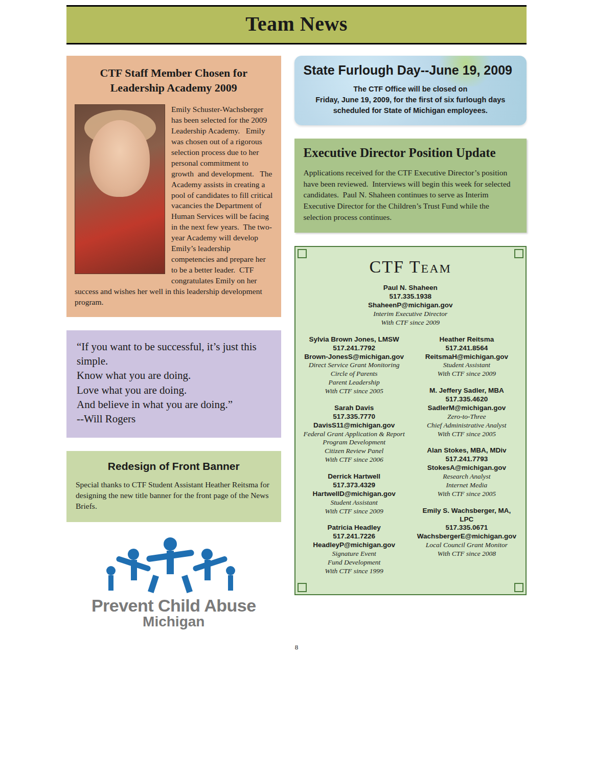Team News
CTF Staff Member Chosen for Leadership Academy 2009
Emily Schuster-Wachsberger has been selected for the 2009 Leadership Academy. Emily was chosen out of a rigorous selection process due to her personal commitment to growth and development. The Academy assists in creating a pool of candidates to fill critical vacancies the Department of Human Services will be facing in the next few years. The two-year Academy will develop Emily’s leadership competencies and prepare her to be a better leader. CTF congratulates Emily on her success and wishes her well in this leadership development program.
“If you want to be successful, it’s just this simple.
Know what you are doing.
Love what you are doing.
And believe in what you are doing.”
--Will Rogers
Redesign of Front Banner
Special thanks to CTF Student Assistant Heather Reitsma for designing the new title banner for the front page of the News Briefs.
Prevent Child Abuse
Michigan
State Furlough Day--June 19, 2009
The CTF Office will be closed on
Friday, June 19, 2009, for the first of six furlough days scheduled for State of Michigan employees.
Executive Director Position Update
Applications received for the CTF Executive Director’s position have been reviewed. Interviews will begin this week for selected candidates. Paul N. Shaheen continues to serve as Interim Executive Director for the Children’s Trust Fund while the selection process continues.
CTF Team
Paul N. Shaheen
517.335.1938
ShaheenP@michigan.gov
Interim Executive Director
With CTF since 2009
Sylvia Brown Jones, LMSW
517.241.7792
Brown-JonesS@michigan.gov
Direct Service Grant Monitoring
Circle of Parents
Parent Leadership
With CTF since 2005
Sarah Davis
517.335.7770
DavisS11@michigan.gov
Federal Grant Application & Report
Program Development
Citizen Review Panel
With CTF since 2006
Derrick Hartwell
517.373.4329
HartwellD@michigan.gov
Student Assistant
With CTF since 2009
Patricia Headley
517.241.7226
HeadleyP@michigan.gov
Signature Event
Fund Development
With CTF since 1999
Heather Reitsma
517.241.8564
ReitsmaH@michigan.gov
Student Assistant
With CTF since 2009
M. Jeffery Sadler, MBA
517.335.4620
SadlerM@michigan.gov
Zero-to-Three
Chief Administrative Analyst
With CTF since 2005
Alan Stokes, MBA, MDiv
517.241.7793
StokesA@michigan.gov
Research Analyst
Internet Media
With CTF since 2005
Emily S. Wachsberger, MA, LPC
517.335.0671
WachsbergerE@michigan.gov
Local Council Grant Monitor
With CTF since 2008
8